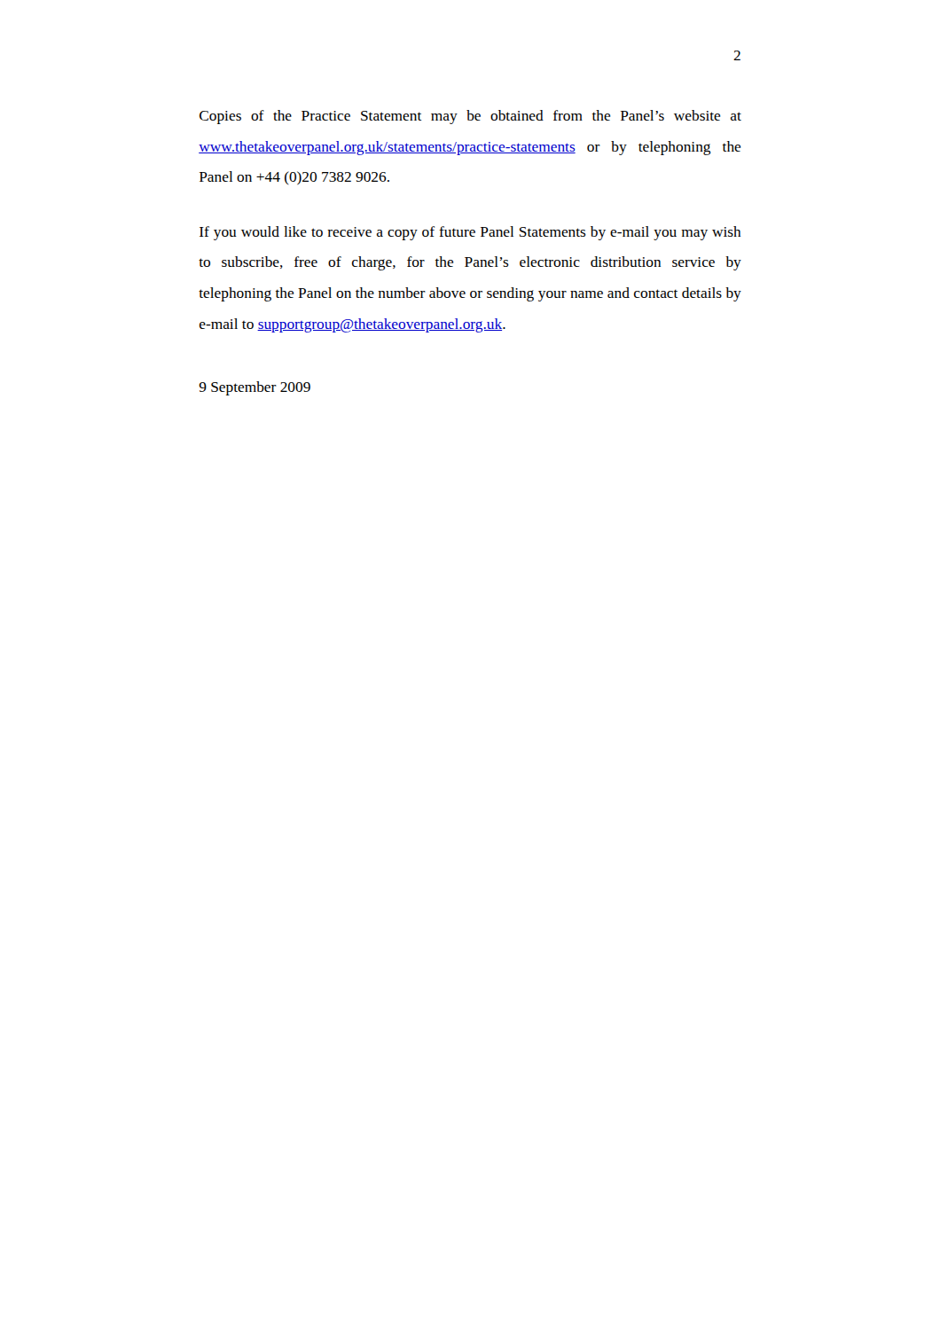2
Copies of the Practice Statement may be obtained from the Panel’s website at www.thetakeoverpanel.org.uk/statements/practice-statements or by telephoning the Panel on +44 (0)20 7382 9026.
If you would like to receive a copy of future Panel Statements by e-mail you may wish to subscribe, free of charge, for the Panel’s electronic distribution service by telephoning the Panel on the number above or sending your name and contact details by e-mail to supportgroup@thetakeoverpanel.org.uk.
9 September 2009